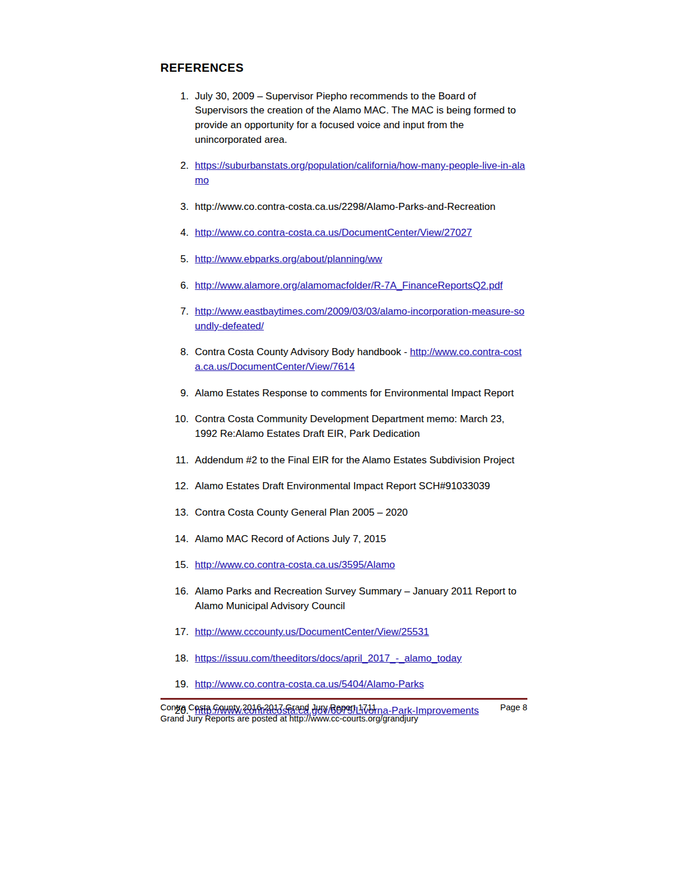REFERENCES
July 30, 2009 – Supervisor Piepho recommends to the Board of Supervisors the creation of the Alamo MAC. The MAC is being formed to provide an opportunity for a focused voice and input from the unincorporated area.
https://suburbanstats.org/population/california/how-many-people-live-in-alamo
http://www.co.contra-costa.ca.us/2298/Alamo-Parks-and-Recreation
http://www.co.contra-costa.ca.us/DocumentCenter/View/27027
http://www.ebparks.org/about/planning/ww
http://www.alamore.org/alamomacfolder/R-7A_FinanceReportsQ2.pdf
http://www.eastbaytimes.com/2009/03/03/alamo-incorporation-measure-soundly-defeated/
Contra Costa County Advisory Body handbook - http://www.co.contra-costa.ca.us/DocumentCenter/View/7614
Alamo Estates Response to comments for Environmental Impact Report
Contra Costa Community Development Department memo: March 23, 1992 Re:Alamo Estates Draft EIR, Park Dedication
Addendum #2 to the Final EIR for the Alamo Estates Subdivision Project
Alamo Estates Draft Environmental Impact Report SCH#91033039
Contra Costa County General Plan 2005 – 2020
Alamo MAC Record of Actions July 7, 2015
http://www.co.contra-costa.ca.us/3595/Alamo
Alamo Parks and Recreation Survey Summary – January 2011 Report to Alamo Municipal Advisory Council
http://www.cccounty.us/DocumentCenter/View/25531
https://issuu.com/theeditors/docs/april_2017_-_alamo_today
http://www.co.contra-costa.ca.us/5404/Alamo-Parks
http://www.contracosta.ca.gov/6075/Livorna-Park-Improvements
Contra Costa County 2016-2017 Grand Jury Report 1711
Page 8
Grand Jury Reports are posted at http://www.cc-courts.org/grandjury